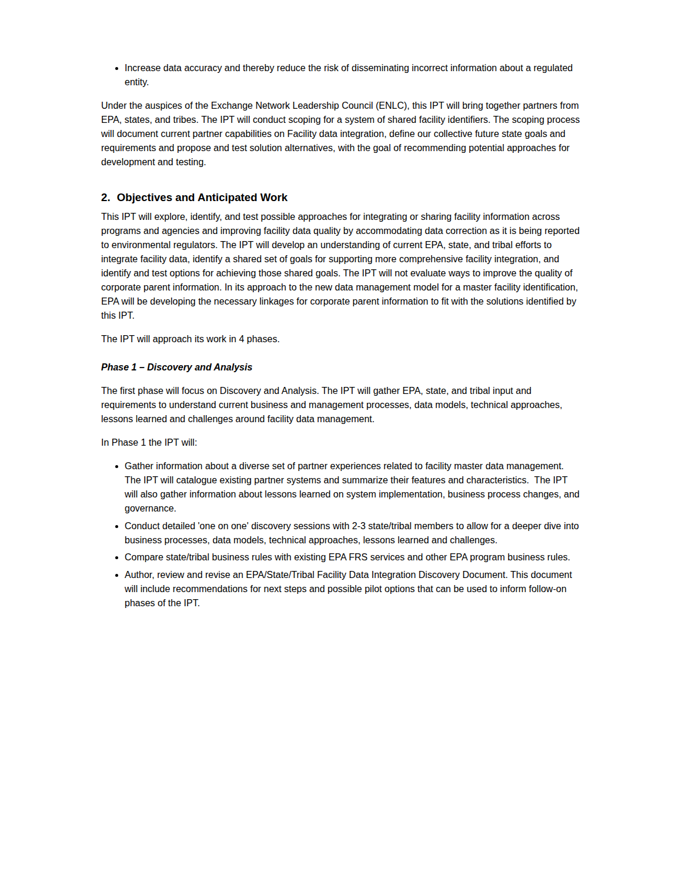Increase data accuracy and thereby reduce the risk of disseminating incorrect information about a regulated entity.
Under the auspices of the Exchange Network Leadership Council (ENLC), this IPT will bring together partners from EPA, states, and tribes. The IPT will conduct scoping for a system of shared facility identifiers. The scoping process will document current partner capabilities on Facility data integration, define our collective future state goals and requirements and propose and test solution alternatives, with the goal of recommending potential approaches for development and testing.
2. Objectives and Anticipated Work
This IPT will explore, identify, and test possible approaches for integrating or sharing facility information across programs and agencies and improving facility data quality by accommodating data correction as it is being reported to environmental regulators. The IPT will develop an understanding of current EPA, state, and tribal efforts to integrate facility data, identify a shared set of goals for supporting more comprehensive facility integration, and identify and test options for achieving those shared goals. The IPT will not evaluate ways to improve the quality of corporate parent information. In its approach to the new data management model for a master facility identification, EPA will be developing the necessary linkages for corporate parent information to fit with the solutions identified by this IPT.
The IPT will approach its work in 4 phases.
Phase 1 – Discovery and Analysis
The first phase will focus on Discovery and Analysis. The IPT will gather EPA, state, and tribal input and requirements to understand current business and management processes, data models, technical approaches, lessons learned and challenges around facility data management.
In Phase 1 the IPT will:
Gather information about a diverse set of partner experiences related to facility master data management. The IPT will catalogue existing partner systems and summarize their features and characteristics. The IPT will also gather information about lessons learned on system implementation, business process changes, and governance.
Conduct detailed 'one on one' discovery sessions with 2-3 state/tribal members to allow for a deeper dive into business processes, data models, technical approaches, lessons learned and challenges.
Compare state/tribal business rules with existing EPA FRS services and other EPA program business rules.
Author, review and revise an EPA/State/Tribal Facility Data Integration Discovery Document. This document will include recommendations for next steps and possible pilot options that can be used to inform follow-on phases of the IPT.